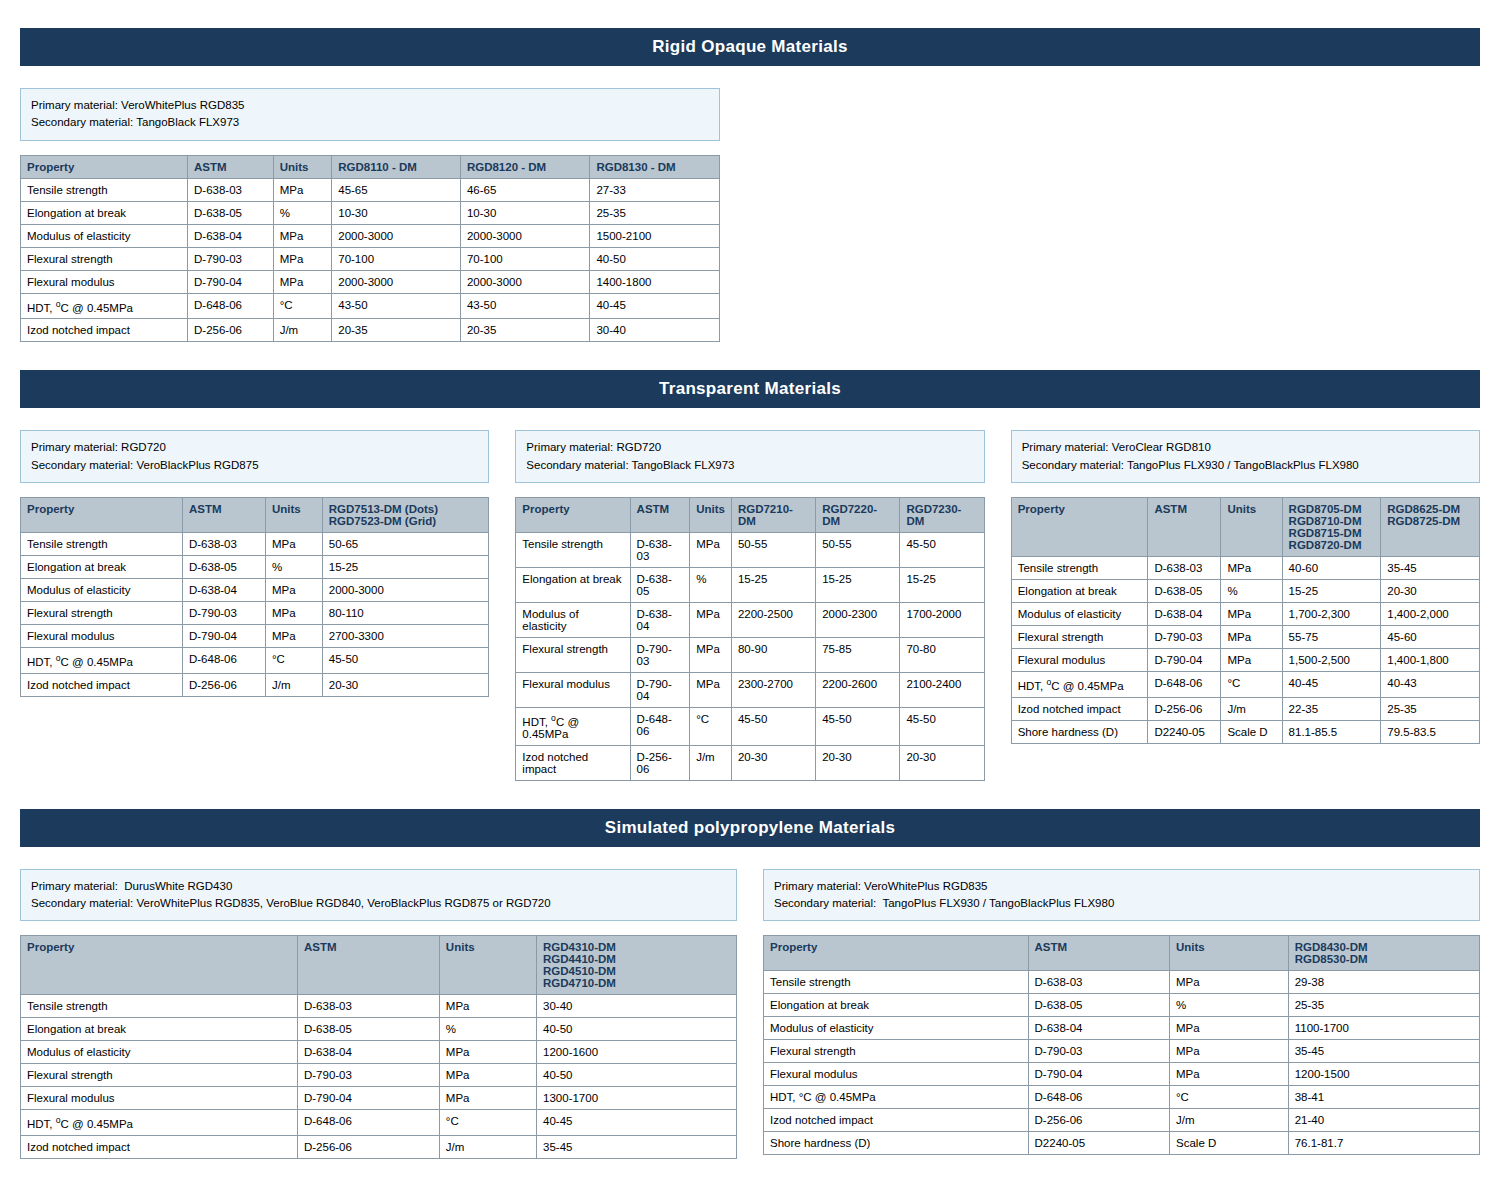Rigid Opaque Materials
Primary material: VeroWhitePlus RGD835
Secondary material: TangoBlack FLX973
| Property | ASTM | Units | RGD8110 - DM | RGD8120 - DM | RGD8130 - DM |
| --- | --- | --- | --- | --- | --- |
| Tensile strength | D-638-03 | MPa | 45-65 | 46-65 | 27-33 |
| Elongation at break | D-638-05 | % | 10-30 | 10-30 | 25-35 |
| Modulus of elasticity | D-638-04 | MPa | 2000-3000 | 2000-3000 | 1500-2100 |
| Flexural strength | D-790-03 | MPa | 70-100 | 70-100 | 40-50 |
| Flexural modulus | D-790-04 | MPa | 2000-3000 | 2000-3000 | 1400-1800 |
| HDT, o C @ 0.45MPa | D-648-06 | °C | 43-50 | 43-50 | 40-45 |
| Izod notched impact | D-256-06 | J/m | 20-35 | 20-35 | 30-40 |
Transparent Materials
Primary material: RGD720
Secondary material: VeroBlackPlus RGD875
| Property | ASTM | Units | RGD7513-DM (Dots) RGD7523-DM (Grid) |
| --- | --- | --- | --- |
| Tensile strength | D-638-03 | MPa | 50-65 |
| Elongation at break | D-638-05 | % | 15-25 |
| Modulus of elasticity | D-638-04 | MPa | 2000-3000 |
| Flexural strength | D-790-03 | MPa | 80-110 |
| Flexural modulus | D-790-04 | MPa | 2700-3300 |
| HDT, o C @ 0.45MPa | D-648-06 | °C | 45-50 |
| Izod notched impact | D-256-06 | J/m | 20-30 |
Primary material: RGD720
Secondary material: TangoBlack FLX973
| Property | ASTM | Units | RGD7210-DM | RGD7220-DM | RGD7230-DM |
| --- | --- | --- | --- | --- | --- |
| Tensile strength | D-638-03 | MPa | 50-55 | 50-55 | 45-50 |
| Elongation at break | D-638-05 | % | 15-25 | 15-25 | 15-25 |
| Modulus of elasticity | D-638-04 | MPa | 2200-2500 | 2000-2300 | 1700-2000 |
| Flexural strength | D-790-03 | MPa | 80-90 | 75-85 | 70-80 |
| Flexural modulus | D-790-04 | MPa | 2300-2700 | 2200-2600 | 2100-2400 |
| HDT, o C @ 0.45MPa | D-648-06 | °C | 45-50 | 45-50 | 45-50 |
| Izod notched impact | D-256-06 | J/m | 20-30 | 20-30 | 20-30 |
Primary material: VeroClear RGD810
Secondary material: TangoPlus FLX930 / TangoBlackPlus FLX980
| Property | ASTM | Units | RGD8705-DM RGD8710-DM RGD8715-DM RGD8720-DM | RGD8625-DM RGD8725-DM |
| --- | --- | --- | --- | --- |
| Tensile strength | D-638-03 | MPa | 40-60 | 35-45 |
| Elongation at break | D-638-05 | % | 15-25 | 20-30 |
| Modulus of elasticity | D-638-04 | MPa | 1,700-2,300 | 1,400-2,000 |
| Flexural strength | D-790-03 | MPa | 55-75 | 45-60 |
| Flexural modulus | D-790-04 | MPa | 1,500-2,500 | 1,400-1,800 |
| HDT, o C @ 0.45MPa | D-648-06 | °C | 40-45 | 40-43 |
| Izod notched impact | D-256-06 | J/m | 22-35 | 25-35 |
| Shore hardness (D) | D2240-05 | Scale D | 81.1-85.5 | 79.5-83.5 |
Simulated polypropylene Materials
Primary material: DurusWhite RGD430
Secondary material: VeroWhitePlus RGD835, VeroBlue RGD840, VeroBlackPlus RGD875 or RGD720
| Property | ASTM | Units | RGD4310-DM RGD4410-DM RGD4510-DM RGD4710-DM |
| --- | --- | --- | --- |
| Tensile strength | D-638-03 | MPa | 30-40 |
| Elongation at break | D-638-05 | % | 40-50 |
| Modulus of elasticity | D-638-04 | MPa | 1200-1600 |
| Flexural strength | D-790-03 | MPa | 40-50 |
| Flexural modulus | D-790-04 | MPa | 1300-1700 |
| HDT, o C @ 0.45MPa | D-648-06 | °C | 40-45 |
| Izod notched impact | D-256-06 | J/m | 35-45 |
Primary material: VeroWhitePlus RGD835
Secondary material: TangoPlus FLX930 / TangoBlackPlus FLX980
| Property | ASTM | Units | RGD8430-DM RGD8530-DM |
| --- | --- | --- | --- |
| Tensile strength | D-638-03 | MPa | 29-38 |
| Elongation at break | D-638-05 | % | 25-35 |
| Modulus of elasticity | D-638-04 | MPa | 1100-1700 |
| Flexural strength | D-790-03 | MPa | 35-45 |
| Flexural modulus | D-790-04 | MPa | 1200-1500 |
| HDT, °C @ 0.45MPa | D-648-06 | °C | 38-41 |
| Izod notched impact | D-256-06 | J/m | 21-40 |
| Shore hardness (D) | D2240-05 | Scale D | 76.1-81.7 |